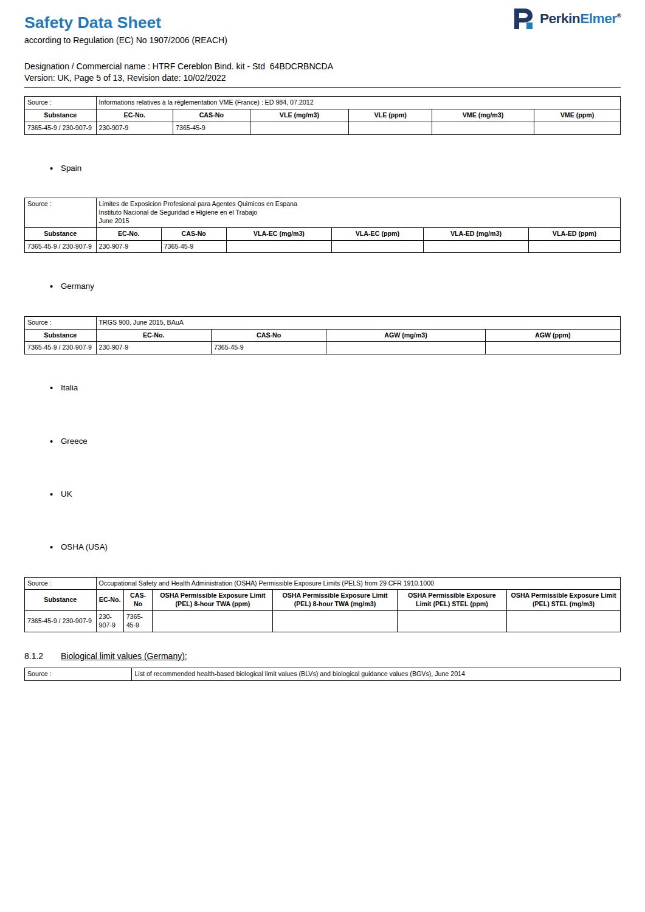Safety Data Sheet
according to Regulation (EC) No 1907/2006 (REACH)
Perkin Elmer®
Designation / Commercial name : HTRF Cereblon Bind. kit - Std 64BDCRBNCDA
Version: UK, Page 5 of 13, Revision date: 10/02/2022
| Source : | Informations relatives à la réglementation VME (France) : ED 984, 07.2012 |
| Substance | EC-No. | CAS-No | VLE (mg/m3) | VLE (ppm) | VME (mg/m3) | VME (ppm) |
| 7365-45-9 / 230-907-9 | 230-907-9 | 7365-45-9 | | | | |
Spain
| Source : | Limites de Exposicion Profesional para Agentes Quimicos en Espana Instituto Nacional de Seguridad e Higiene en el Trabajo June 2015 |
| Substance | EC-No. | CAS-No | VLA-EC (mg/m3) | VLA-EC (ppm) | VLA-ED (mg/m3) | VLA-ED (ppm) |
| 7365-45-9 / 230-907-9 | 230-907-9 | 7365-45-9 | | | | |
Germany
| Source : | TRGS 900, June 2015, BAuA |
| Substance | EC-No. | CAS-No | AGW (mg/m3) | AGW (ppm) |
| 7365-45-9 / 230-907-9 | 230-907-9 | 7365-45-9 | | |
Italia
Greece
UK
OSHA (USA)
| Source : | Occupational Safety and Health Administration (OSHA) Permissible Exposure Limits (PELS) from 29 CFR 1910.1000 |
| Substance | EC-No. | CAS-No | OSHA Permissible Exposure Limit (PEL) 8-hour TWA (ppm) | OSHA Permissible Exposure Limit (PEL) 8-hour TWA (mg/m3) | OSHA Permissible Exposure Limit (PEL) STEL (ppm) | OSHA Permissible Exposure Limit (PEL) STEL (mg/m3) |
| 7365-45-9 / 230-907-9 | 230-907-9 | 7365-45-9 | | | | |
8.1.2 Biological limit values (Germany):
| Source : | List of recommended health-based biological limit values (BLVs) and biological guidance values (BGVs), June 2014 |